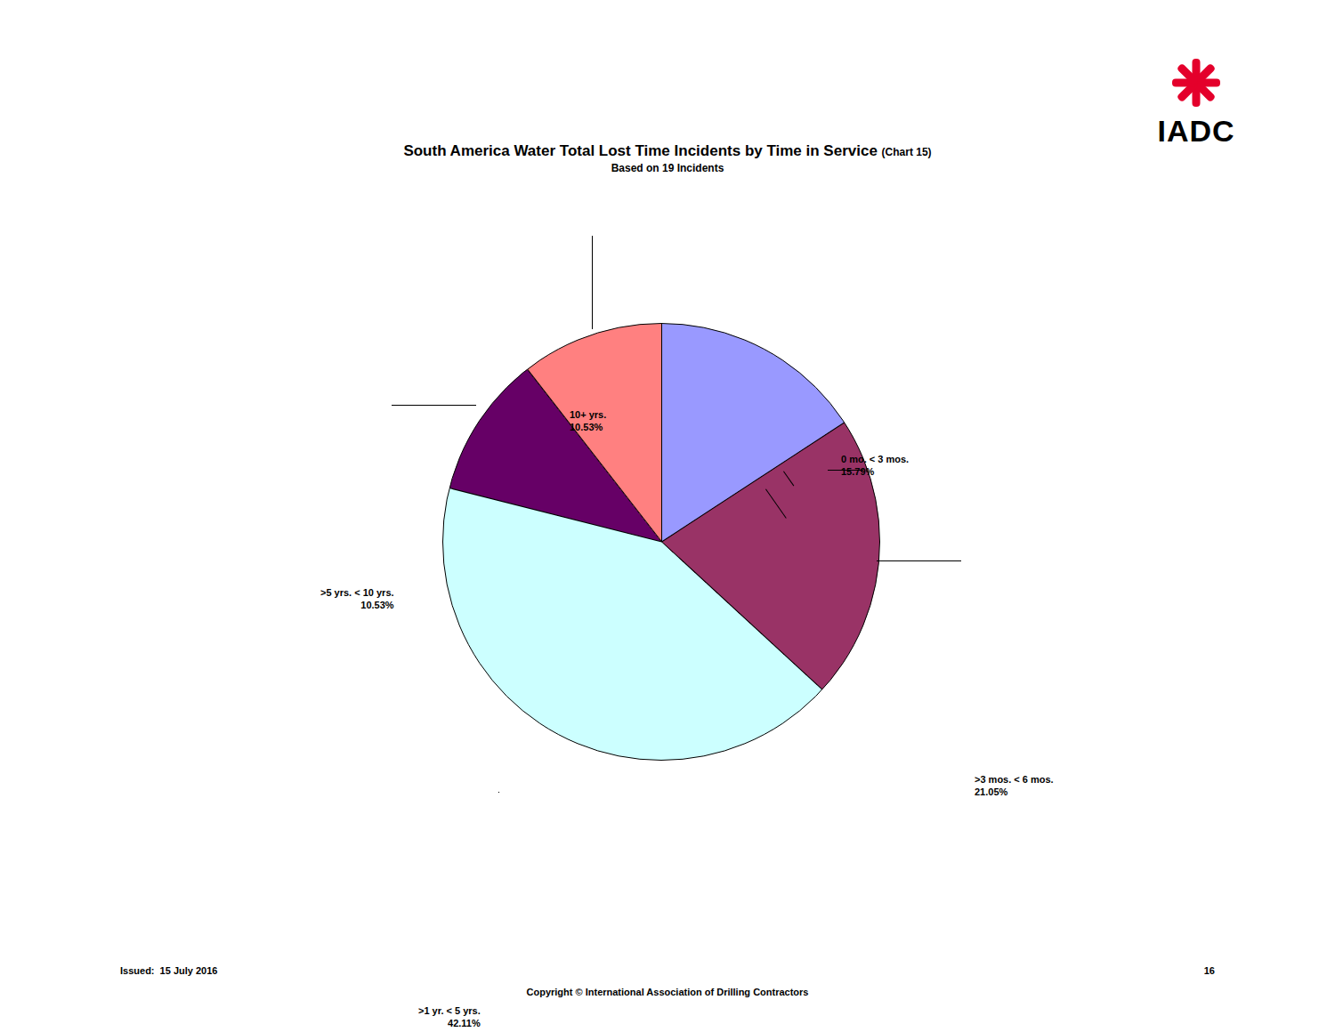IADC
South America Water Total Lost Time Incidents by Time in Service (Chart 15)
Based on 19 Incidents
0 mo. < 3 mos.
15.79%
>3 mos. < 6 mos.
21.05%
>1 yr. < 5 yrs.
42.11%
>5 yrs. < 10 yrs.
10.53%
10+ yrs.
10.53%
Issued: 15 July 2016
16
Copyright © International Association of Drilling Contractors